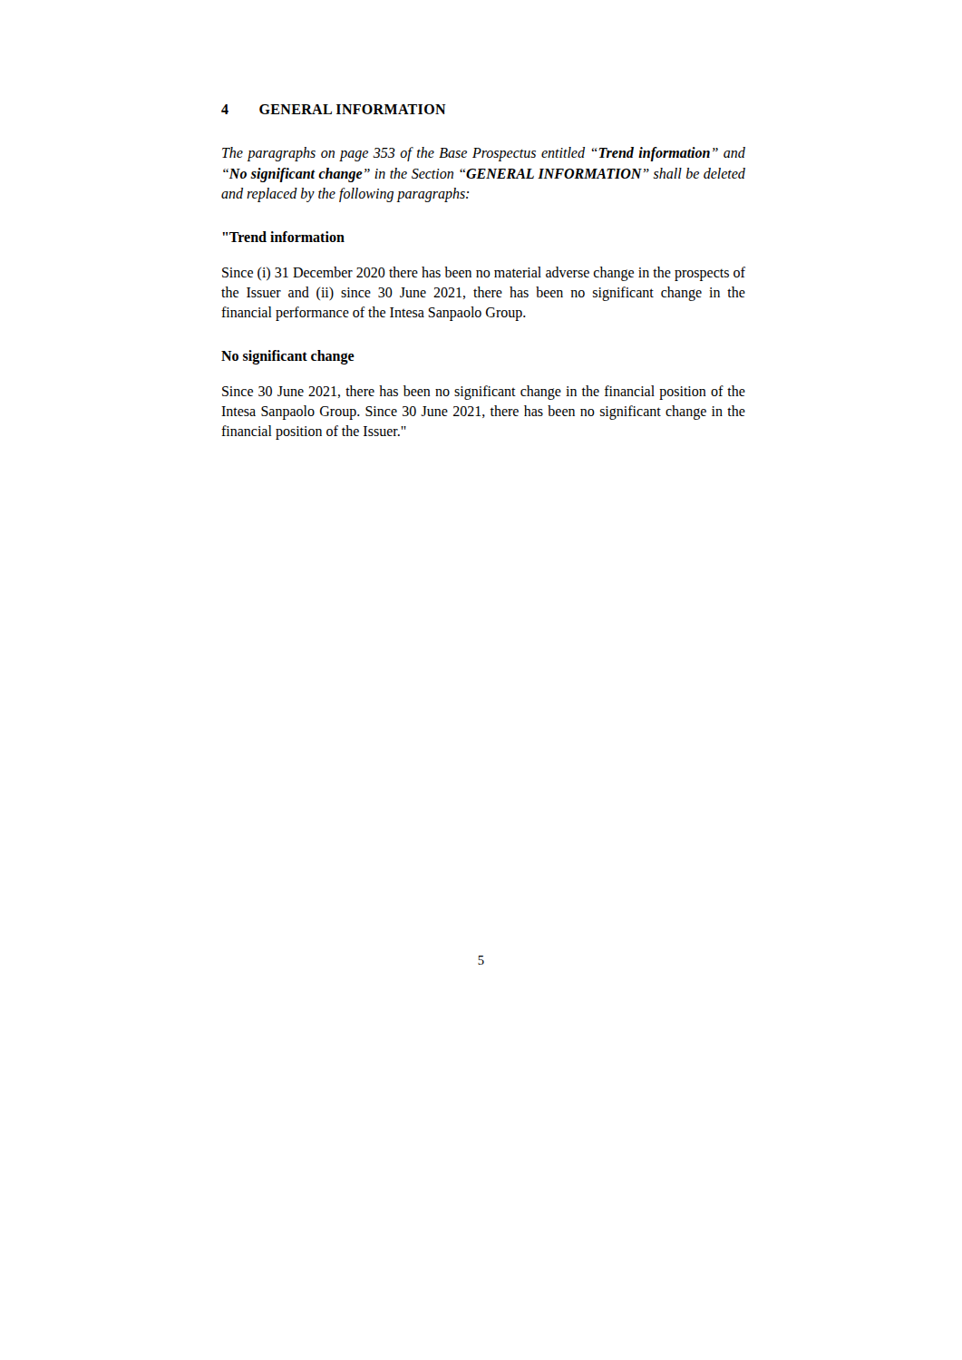4 GENERAL INFORMATION
The paragraphs on page 353 of the Base Prospectus entitled “Trend information” and “No significant change” in the Section “GENERAL INFORMATION” shall be deleted and replaced by the following paragraphs:
"Trend information
Since (i) 31 December 2020 there has been no material adverse change in the prospects of the Issuer and (ii) since 30 June 2021, there has been no significant change in the financial performance of the Intesa Sanpaolo Group.
No significant change
Since 30 June 2021, there has been no significant change in the financial position of the Intesa Sanpaolo Group. Since 30 June 2021, there has been no significant change in the financial position of the Issuer."
5